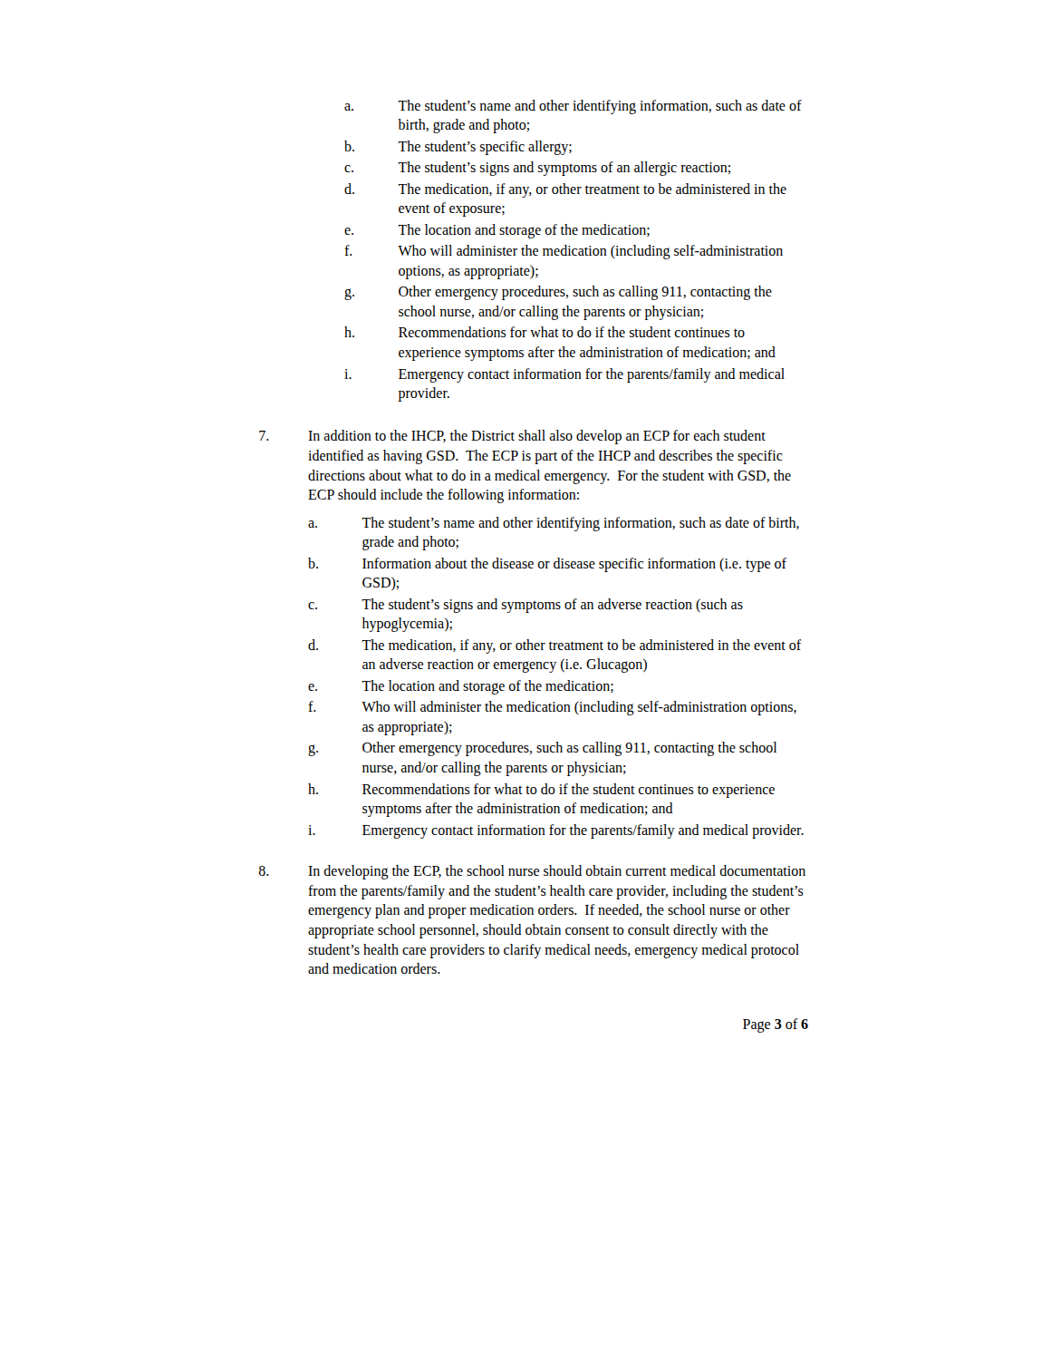a. The student’s name and other identifying information, such as date of birth, grade and photo;
b. The student’s specific allergy;
c. The student’s signs and symptoms of an allergic reaction;
d. The medication, if any, or other treatment to be administered in the event of exposure;
e. The location and storage of the medication;
f. Who will administer the medication (including self-administration options, as appropriate);
g. Other emergency procedures, such as calling 911, contacting the school nurse, and/or calling the parents or physician;
h. Recommendations for what to do if the student continues to experience symptoms after the administration of medication; and
i. Emergency contact information for the parents/family and medical provider.
7. In addition to the IHCP, the District shall also develop an ECP for each student identified as having GSD. The ECP is part of the IHCP and describes the specific directions about what to do in a medical emergency. For the student with GSD, the ECP should include the following information:
a. The student’s name and other identifying information, such as date of birth, grade and photo;
b. Information about the disease or disease specific information (i.e. type of GSD);
c. The student’s signs and symptoms of an adverse reaction (such as hypoglycemia);
d. The medication, if any, or other treatment to be administered in the event of an adverse reaction or emergency (i.e. Glucagon)
e. The location and storage of the medication;
f. Who will administer the medication (including self-administration options, as appropriate);
g. Other emergency procedures, such as calling 911, contacting the school nurse, and/or calling the parents or physician;
h. Recommendations for what to do if the student continues to experience symptoms after the administration of medication; and
i. Emergency contact information for the parents/family and medical provider.
8. In developing the ECP, the school nurse should obtain current medical documentation from the parents/family and the student’s health care provider, including the student’s emergency plan and proper medication orders. If needed, the school nurse or other appropriate school personnel, should obtain consent to consult directly with the student’s health care providers to clarify medical needs, emergency medical protocol and medication orders.
Page 3 of 6